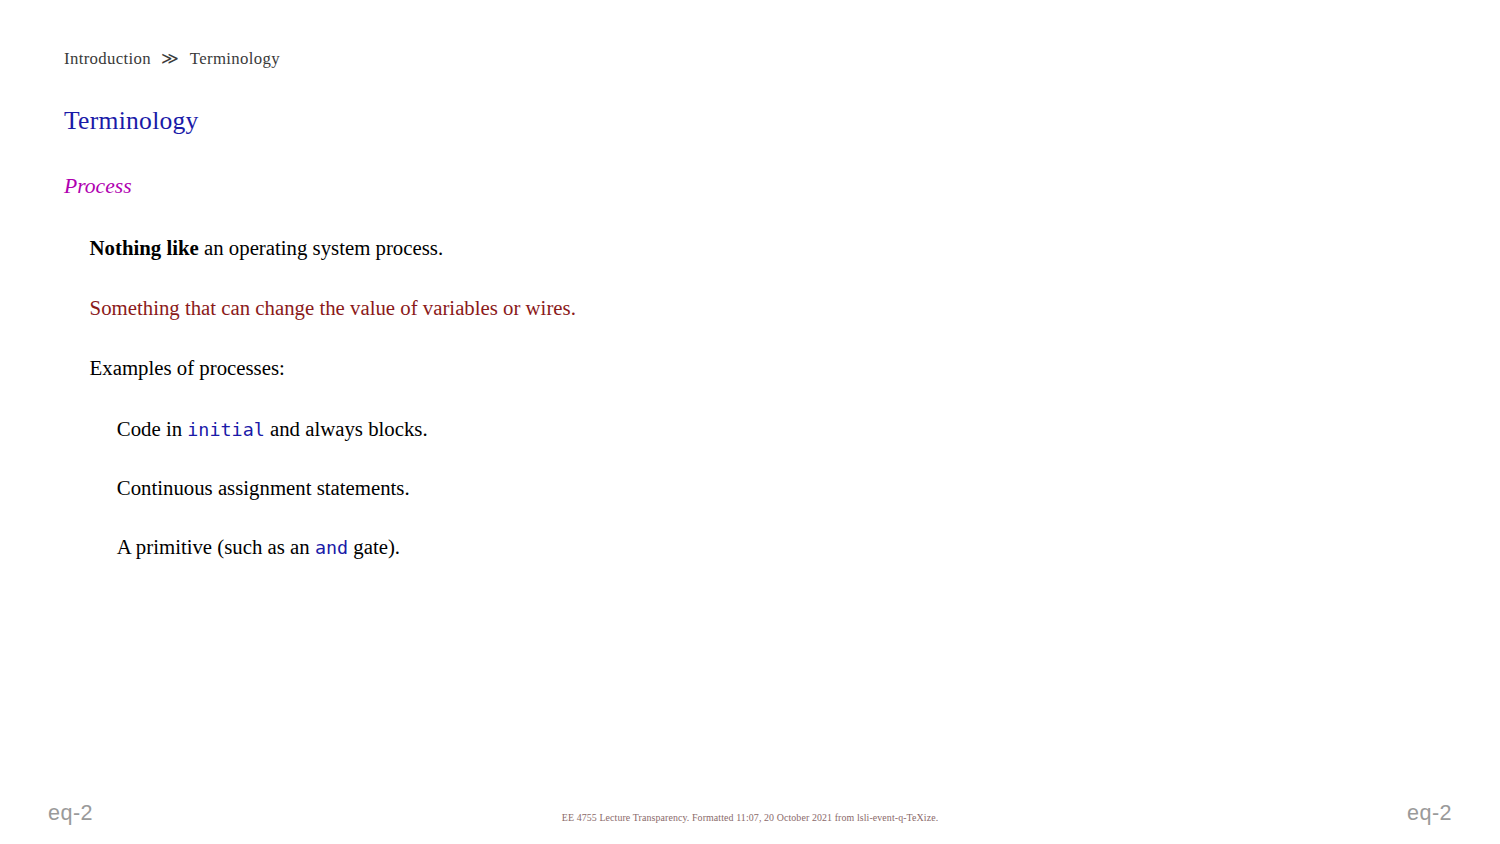Introduction ≫ Terminology
Terminology
Process
Nothing like an operating system process.
Something that can change the value of variables or wires.
Examples of processes:
Code in initial and always blocks.
Continuous assignment statements.
A primitive (such as an and gate).
eq-2
EE 4755 Lecture Transparency. Formatted 11:07, 20 October 2021 from lsli-event-q-TeXize.
eq-2